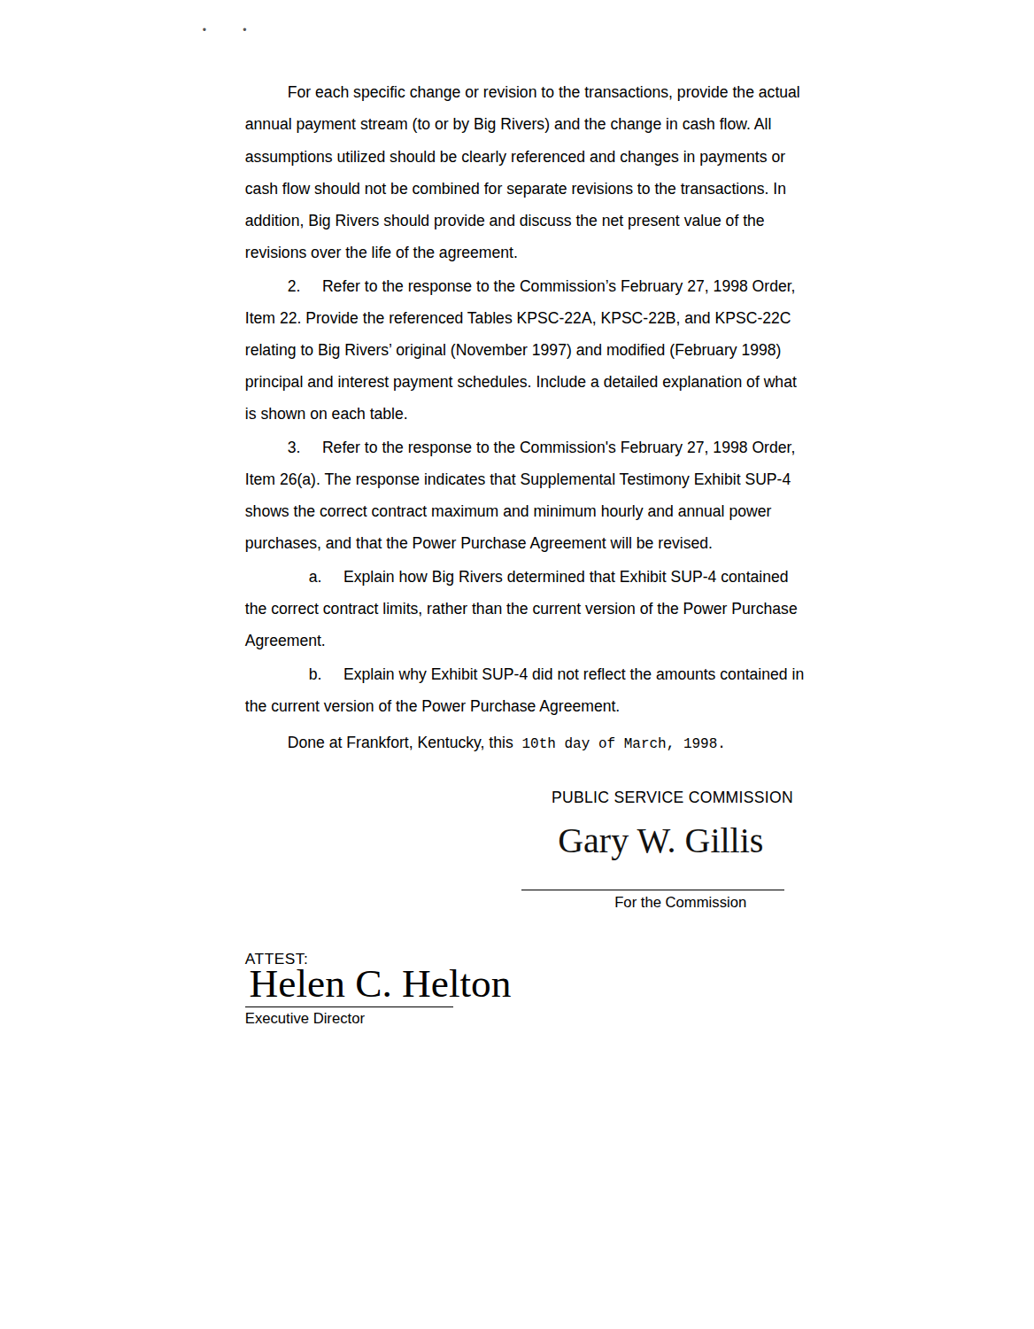• •
For each specific change or revision to the transactions, provide the actual annual payment stream (to or by Big Rivers) and the change in cash flow. All assumptions utilized should be clearly referenced and changes in payments or cash flow should not be combined for separate revisions to the transactions. In addition, Big Rivers should provide and discuss the net present value of the revisions over the life of the agreement.
2. Refer to the response to the Commission’s February 27, 1998 Order, Item 22. Provide the referenced Tables KPSC-22A, KPSC-22B, and KPSC-22C relating to Big Rivers’ original (November 1997) and modified (February 1998) principal and interest payment schedules. Include a detailed explanation of what is shown on each table.
3. Refer to the response to the Commission's February 27, 1998 Order, Item 26(a). The response indicates that Supplemental Testimony Exhibit SUP-4 shows the correct contract maximum and minimum hourly and annual power purchases, and that the Power Purchase Agreement will be revised.
a. Explain how Big Rivers determined that Exhibit SUP-4 contained the correct contract limits, rather than the current version of the Power Purchase Agreement.
b. Explain why Exhibit SUP-4 did not reflect the amounts contained in the current version of the Power Purchase Agreement.
Done at Frankfort, Kentucky, this 10th day of March, 1998.
PUBLIC SERVICE COMMISSION
Gary W. Gillis
For the Commission
ATTEST:
Helen C. Helton
Executive Director